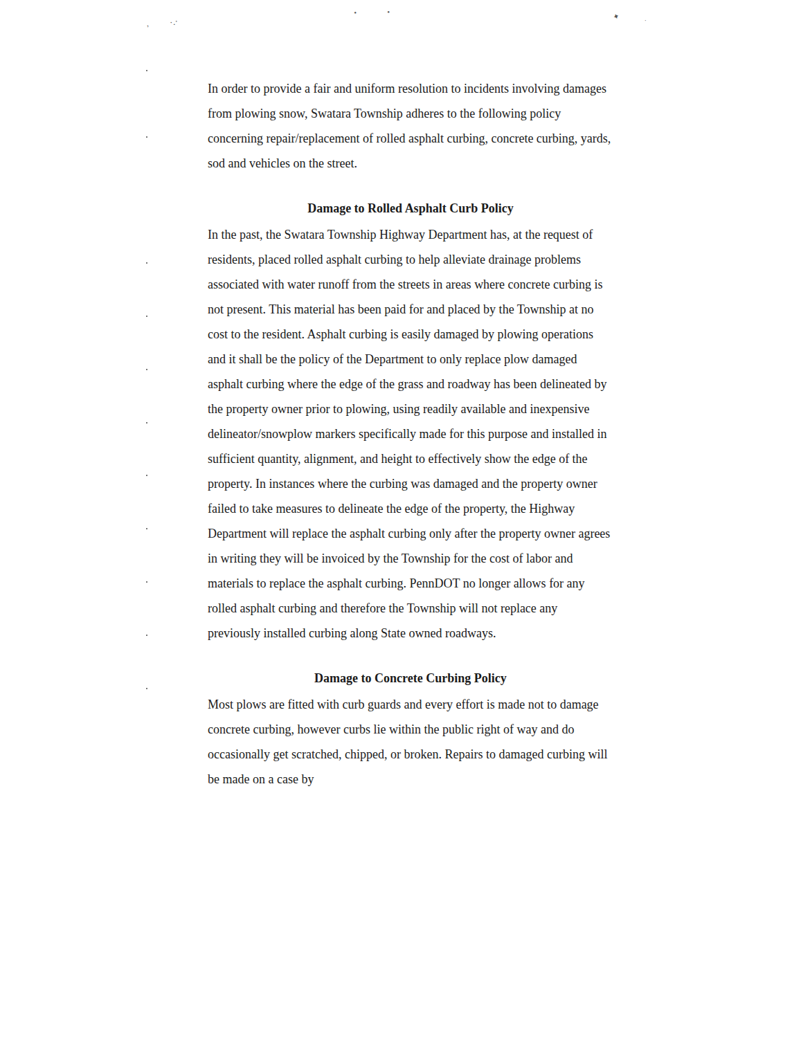, ·.· • • ✦ .
In order to provide a fair and uniform resolution to incidents involving damages from plowing snow, Swatara Township adheres to the following policy concerning repair/replacement of rolled asphalt curbing, concrete curbing, yards, sod and vehicles on the street.
Damage to Rolled Asphalt Curb Policy
In the past, the Swatara Township Highway Department has, at the request of residents, placed rolled asphalt curbing to help alleviate drainage problems associated with water runoff from the streets in areas where concrete curbing is not present. This material has been paid for and placed by the Township at no cost to the resident. Asphalt curbing is easily damaged by plowing operations and it shall be the policy of the Department to only replace plow damaged asphalt curbing where the edge of the grass and roadway has been delineated by the property owner prior to plowing, using readily available and inexpensive delineator/snowplow markers specifically made for this purpose and installed in sufficient quantity, alignment, and height to effectively show the edge of the property. In instances where the curbing was damaged and the property owner failed to take measures to delineate the edge of the property, the Highway Department will replace the asphalt curbing only after the property owner agrees in writing they will be invoiced by the Township for the cost of labor and materials to replace the asphalt curbing. PennDOT no longer allows for any rolled asphalt curbing and therefore the Township will not replace any previously installed curbing along State owned roadways.
Damage to Concrete Curbing Policy
Most plows are fitted with curb guards and every effort is made not to damage concrete curbing, however curbs lie within the public right of way and do occasionally get scratched, chipped, or broken. Repairs to damaged curbing will be made on a case by